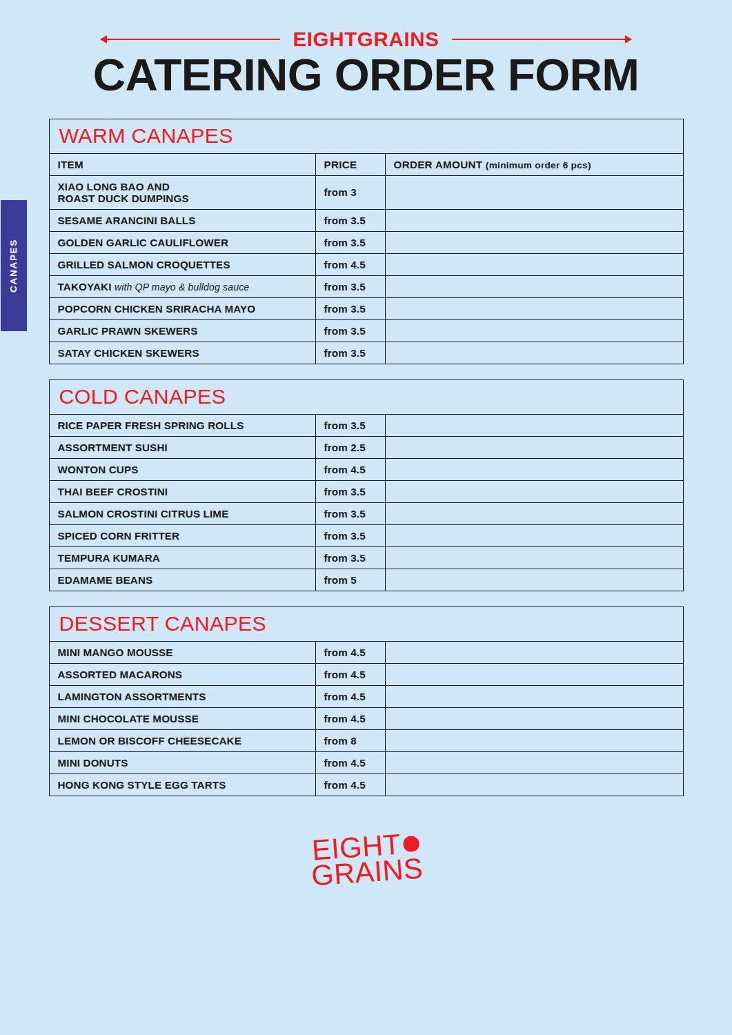CANAPES
EIGHTGRAINS
CATERING ORDER FORM
WARM CANAPES
| ITEM | PRICE | ORDER AMOUNT (minimum order 6 pcs) |
| --- | --- | --- |
| XIAO LONG BAO AND ROAST DUCK DUMPINGS | from 3 | |
| SESAME ARANCINI BALLS | from 3.5 | |
| GOLDEN GARLIC CAULIFLOWER | from 3.5 | |
| GRILLED SALMON CROQUETTES | from 4.5 | |
| TAKOYAKI with QP mayo & bulldog sauce | from 3.5 | |
| POPCORN CHICKEN SRIRACHA MAYO | from 3.5 | |
| GARLIC PRAWN SKEWERS | from 3.5 | |
| SATAY CHICKEN SKEWERS | from 3.5 | |
COLD CANAPES
| RICE PAPER FRESH SPRING ROLLS | from 3.5 | |
| ASSORTMENT SUSHI | from 2.5 | |
| WONTON CUPS | from 4.5 | |
| THAI BEEF CROSTINI | from 3.5 | |
| SALMON CROSTINI CITRUS LIME | from 3.5 | |
| SPICED CORN FRITTER | from 3.5 | |
| TEMPURA KUMARA | from 3.5 | |
| EDAMAME BEANS | from 5 | |
DESSERT CANAPES
| MINI MANGO MOUSSE | from 4.5 | |
| ASSORTED MACARONS | from 4.5 | |
| LAMINGTON ASSORTMENTS | from 4.5 | |
| MINI CHOCOLATE MOUSSE | from 4.5 | |
| LEMON OR BISCOFF CHEESECAKE | from 8 | |
| MINI DONUTS | from 4.5 | |
| HONG KONG STYLE EGG TARTS | from 4.5 | |
EIGHT GRAINS